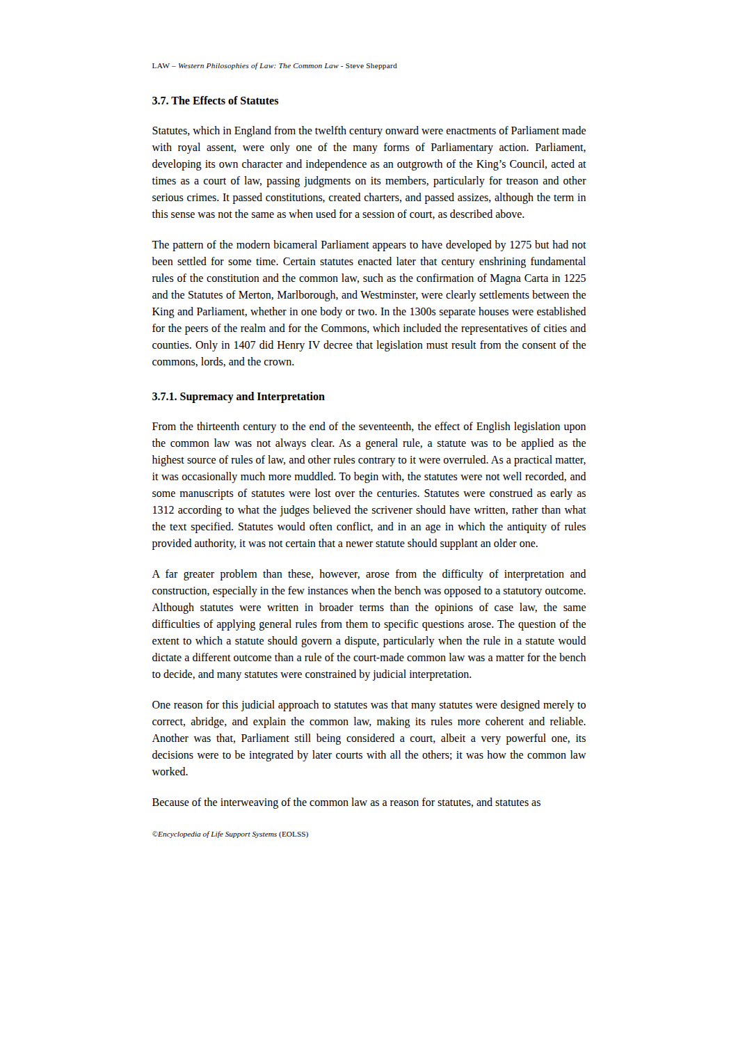LAW – Western Philosophies of Law: The Common Law - Steve Sheppard
3.7. The Effects of Statutes
Statutes, which in England from the twelfth century onward were enactments of Parliament made with royal assent, were only one of the many forms of Parliamentary action. Parliament, developing its own character and independence as an outgrowth of the King’s Council, acted at times as a court of law, passing judgments on its members, particularly for treason and other serious crimes. It passed constitutions, created charters, and passed assizes, although the term in this sense was not the same as when used for a session of court, as described above.
The pattern of the modern bicameral Parliament appears to have developed by 1275 but had not been settled for some time. Certain statutes enacted later that century enshrining fundamental rules of the constitution and the common law, such as the confirmation of Magna Carta in 1225 and the Statutes of Merton, Marlborough, and Westminster, were clearly settlements between the King and Parliament, whether in one body or two. In the 1300s separate houses were established for the peers of the realm and for the Commons, which included the representatives of cities and counties. Only in 1407 did Henry IV decree that legislation must result from the consent of the commons, lords, and the crown.
3.7.1. Supremacy and Interpretation
From the thirteenth century to the end of the seventeenth, the effect of English legislation upon the common law was not always clear. As a general rule, a statute was to be applied as the highest source of rules of law, and other rules contrary to it were overruled. As a practical matter, it was occasionally much more muddled. To begin with, the statutes were not well recorded, and some manuscripts of statutes were lost over the centuries. Statutes were construed as early as 1312 according to what the judges believed the scrivener should have written, rather than what the text specified. Statutes would often conflict, and in an age in which the antiquity of rules provided authority, it was not certain that a newer statute should supplant an older one.
A far greater problem than these, however, arose from the difficulty of interpretation and construction, especially in the few instances when the bench was opposed to a statutory outcome. Although statutes were written in broader terms than the opinions of case law, the same difficulties of applying general rules from them to specific questions arose. The question of the extent to which a statute should govern a dispute, particularly when the rule in a statute would dictate a different outcome than a rule of the court-made common law was a matter for the bench to decide, and many statutes were constrained by judicial interpretation.
One reason for this judicial approach to statutes was that many statutes were designed merely to correct, abridge, and explain the common law, making its rules more coherent and reliable. Another was that, Parliament still being considered a court, albeit a very powerful one, its decisions were to be integrated by later courts with all the others; it was how the common law worked.
Because of the interweaving of the common law as a reason for statutes, and statutes as
©Encyclopedia of Life Support Systems (EOLSS)